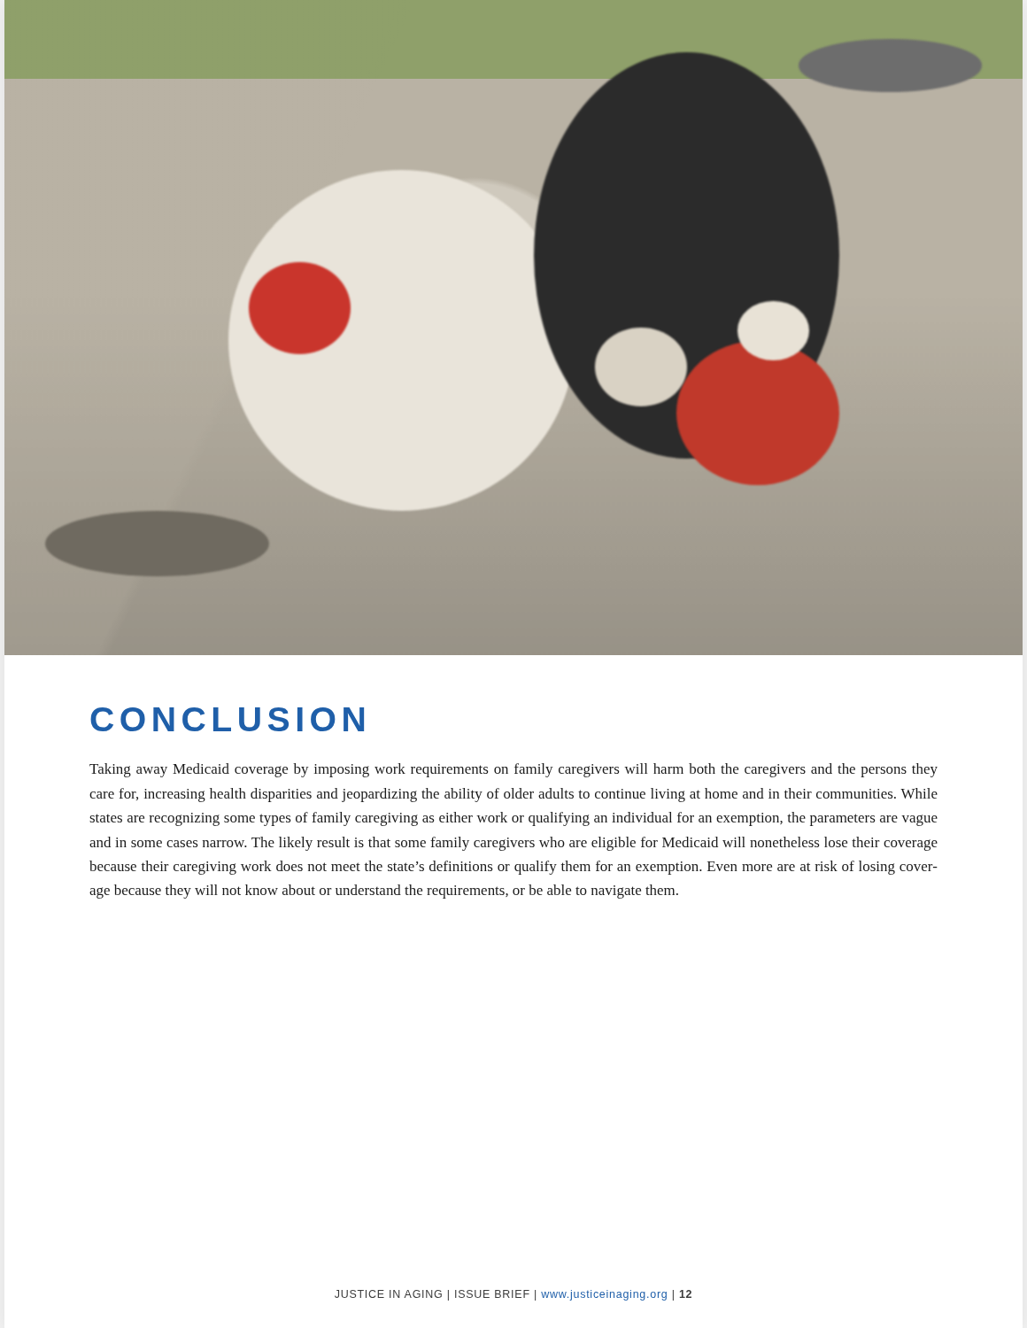Conclusion
Taking away Medicaid coverage by imposing work requirements on family caregivers will harm both the caregivers and the persons they care for, increasing health disparities and jeopardizing the ability of older adults to continue living at home and in their communities. While states are recognizing some types of family caregiving as either work or qualifying an individual for an exemption, the parameters are vague and in some cases narrow. The likely result is that some family caregivers who are eligible for Medicaid will nonetheless lose their coverage because their caregiving work does not meet the state’s definitions or qualify them for an exemption. Even more are at risk of losing coverage because they will not know about or understand the requirements, or be able to navigate them.
JUSTICE IN AGING | ISSUE BRIEF | www.justiceinaging.org | 12